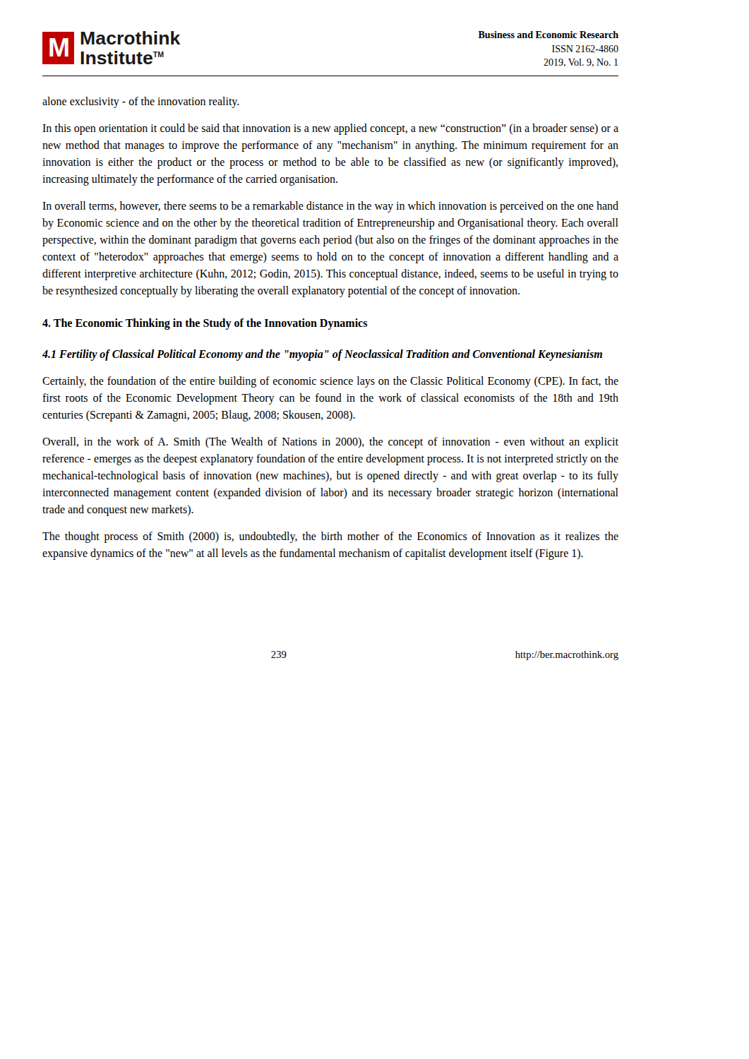M
Macrothink
InstituteTM
Business and Economic Research
ISSN 2162-4860
2019, Vol. 9, No. 1
alone exclusivity - of the innovation reality.
In this open orientation it could be said that innovation is a new applied concept, a new “construction” (in a broader sense) or a new method that manages to improve the performance of any "mechanism" in anything. The minimum requirement for an innovation is either the product or the process or method to be able to be classified as new (or significantly improved), increasing ultimately the performance of the carried organisation.
In overall terms, however, there seems to be a remarkable distance in the way in which innovation is perceived on the one hand by Economic science and on the other by the theoretical tradition of Entrepreneurship and Organisational theory. Each overall perspective, within the dominant paradigm that governs each period (but also on the fringes of the dominant approaches in the context of "heterodox" approaches that emerge) seems to hold on to the concept of innovation a different handling and a different interpretive architecture (Kuhn, 2012; Godin, 2015). This conceptual distance, indeed, seems to be useful in trying to be resynthesized conceptually by liberating the overall explanatory potential of the concept of innovation.
4. The Economic Thinking in the Study of the Innovation Dynamics
4.1 Fertility of Classical Political Economy and the "myopia" of Neoclassical Tradition and Conventional Keynesianism
Certainly, the foundation of the entire building of economic science lays on the Classic Political Economy (CPE). In fact, the first roots of the Economic Development Theory can be found in the work of classical economists of the 18th and 19th centuries (Screpanti & Zamagni, 2005; Blaug, 2008; Skousen, 2008).
Overall, in the work of A. Smith (The Wealth of Nations in 2000), the concept of innovation - even without an explicit reference - emerges as the deepest explanatory foundation of the entire development process. It is not interpreted strictly on the mechanical-technological basis of innovation (new machines), but is opened directly - and with great overlap - to its fully interconnected management content (expanded division of labor) and its necessary broader strategic horizon (international trade and conquest new markets).
The thought process of Smith (2000) is, undoubtedly, the birth mother of the Economics of Innovation as it realizes the expansive dynamics of the "new" at all levels as the fundamental mechanism of capitalist development itself (Figure 1).
239 http://ber.macrothink.org